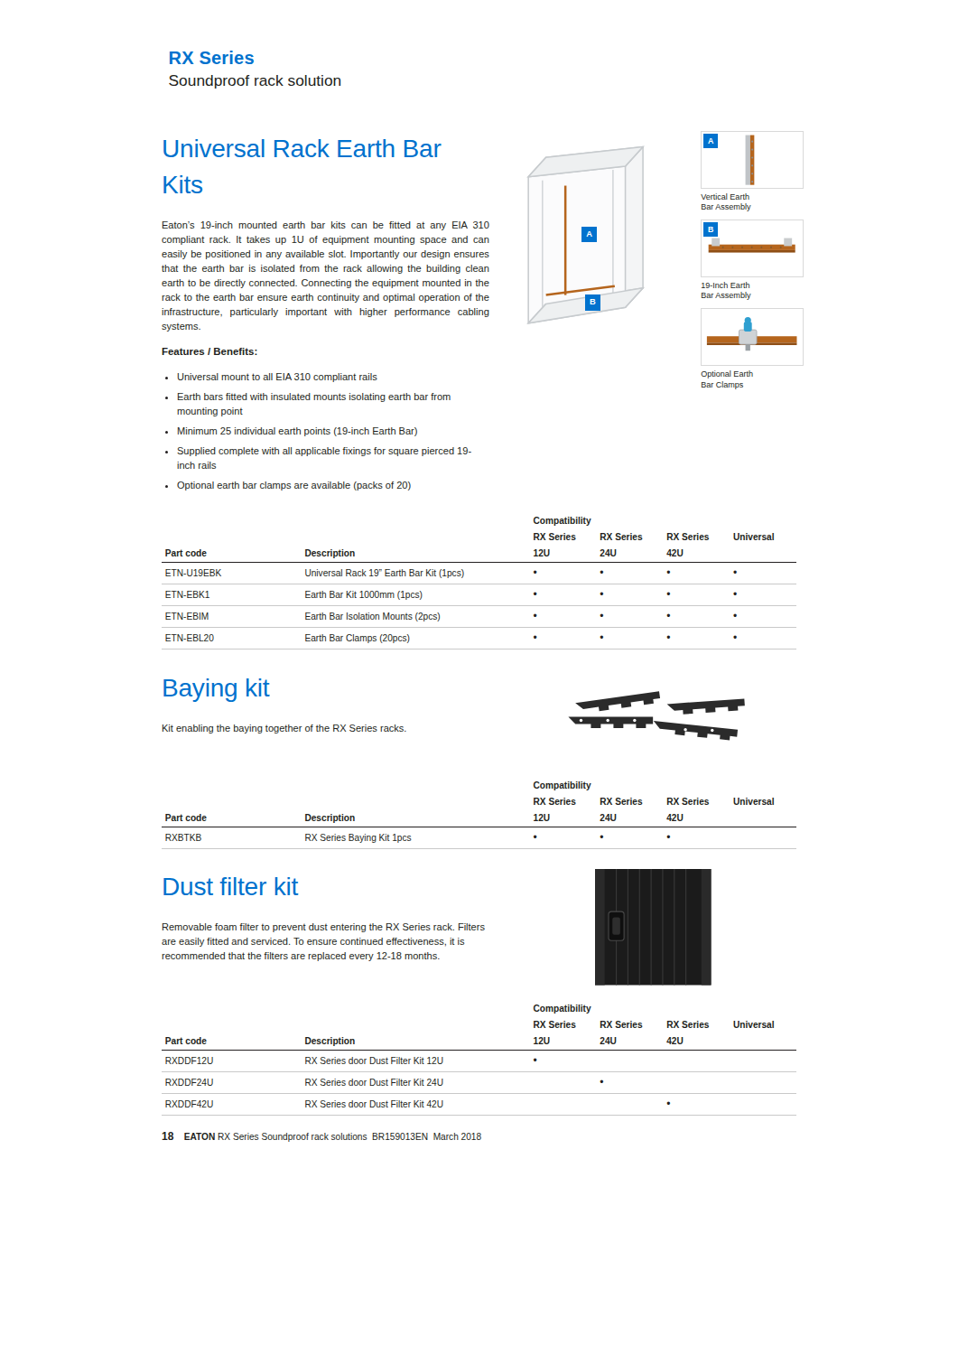RX Series
Soundproof rack solution
Universal Rack Earth Bar Kits
Eaton’s 19-inch mounted earth bar kits can be fitted at any EIA 310 compliant rack. It takes up 1U of equipment mounting space and can easily be positioned in any available slot. Importantly our design ensures that the earth bar is isolated from the rack allowing the building clean earth to be directly connected. Connecting the equipment mounted in the rack to the earth bar ensure earth continuity and optimal operation of the infrastructure, particularly important with higher performance cabling systems.
Features / Benefits:
Universal mount to all EIA 310 compliant rails
Earth bars fitted with insulated mounts isolating earth bar from mounting point
Minimum 25 individual earth points (19-inch Earth Bar)
Supplied complete with all applicable fixings for square pierced 19-inch rails
Optional earth bar clamps are available (packs of 20)
A
B
A
Vertical Earth
Bar Assembly
B
19-Inch Earth
Bar Assembly
Optional Earth
Bar Clamps
| | | Compatibility |
| --- | --- | --- |
| | | RX Series | RX Series | RX Series | Universal |
| Part code | Description | 12U | 24U | 42U | |
| ETN-U19EBK | Universal Rack 19” Earth Bar Kit (1pcs) | • | • | • | • |
| ETN-EBK1 | Earth Bar Kit 1000mm (1pcs) | • | • | • | • |
| ETN-EBIM | Earth Bar Isolation Mounts (2pcs) | • | • | • | • |
| ETN-EBL20 | Earth Bar Clamps (20pcs) | • | • | • | • |
Baying kit
Kit enabling the baying together of the RX Series racks.
| | | Compatibility |
| --- | --- | --- |
| | | RX Series | RX Series | RX Series | Universal |
| Part code | Description | 12U | 24U | 42U | |
| RXBTKB | RX Series Baying Kit 1pcs | • | • | • | |
Dust filter kit
Removable foam filter to prevent dust entering the RX Series rack. Filters are easily fitted and serviced. To ensure continued effectiveness, it is recommended that the filters are replaced every 12-18 months.
| | | Compatibility |
| --- | --- | --- |
| | | RX Series | RX Series | RX Series | Universal |
| Part code | Description | 12U | 24U | 42U | |
| RXDDF12U | RX Series door Dust Filter Kit 12U | • | | | |
| RXDDF24U | RX Series door Dust Filter Kit 24U | | • | | |
| RXDDF42U | RX Series door Dust Filter Kit 42U | | | • | |
18 EATON RX Series Soundproof rack solutions BR159013EN March 2018